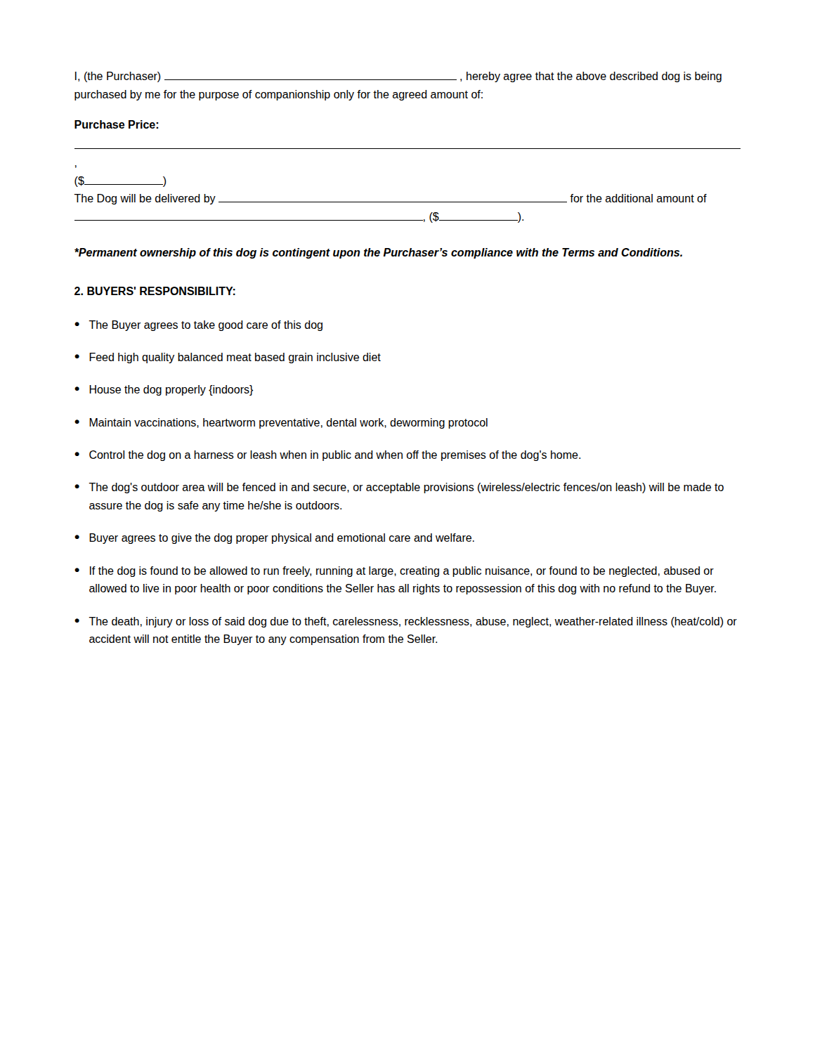I, (the Purchaser) , hereby agree that the above described dog is being purchased by me for the purpose of companionship only for the agreed amount of:
Purchase Price:
,
($ )
The Dog will be delivered by for the additional amount of
, ($ ).
*Permanent ownership of this dog is contingent upon the Purchaser’s compliance with the Terms and Conditions.
2. BUYERS' RESPONSIBILITY:
The Buyer agrees to take good care of this dog
Feed high quality balanced meat based grain inclusive diet
House the dog properly {indoors}
Maintain vaccinations, heartworm preventative, dental work, deworming protocol
Control the dog on a harness or leash when in public and when off the premises of the dog's home.
The dog's outdoor area will be fenced in and secure, or acceptable provisions (wireless/electric fences/on leash) will be made to assure the dog is safe any time he/she is outdoors.
Buyer agrees to give the dog proper physical and emotional care and welfare.
If the dog is found to be allowed to run freely, running at large, creating a public nuisance, or found to be neglected, abused or allowed to live in poor health or poor conditions the Seller has all rights to repossession of this dog with no refund to the Buyer.
The death, injury or loss of said dog due to theft, carelessness, recklessness, abuse, neglect, weather-related illness (heat/cold) or accident will not entitle the Buyer to any compensation from the Seller.